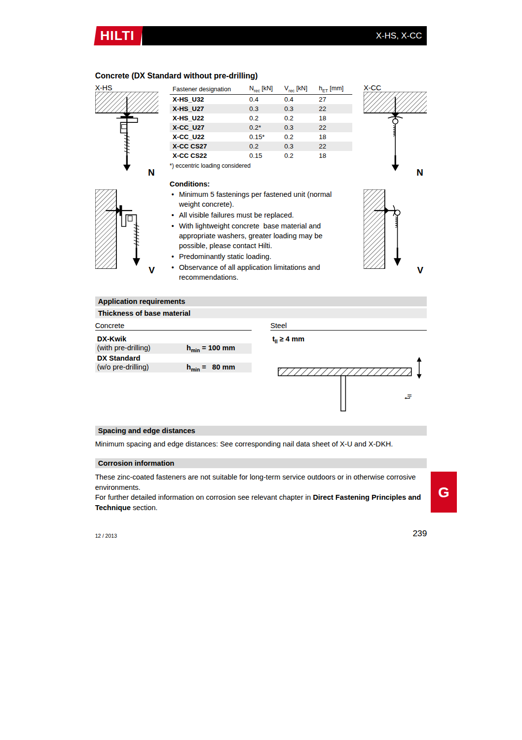HILTI
X-HS, X-CC
Concrete (DX Standard without pre-drilling)
X-HS
N
V
| Fastener designation | N rec [kN] | V rec [kN] | h ET [mm] |
| --- | --- | --- | --- |
| X-HS_U32 | 0.4 | 0.4 | 27 |
| X-HS_U27 | 0.3 | 0.3 | 22 |
| X-HS_U22 | 0.2 | 0.2 | 18 |
| X-CC_U27 | 0.2* | 0.3 | 22 |
| X-CC_U22 | 0.15* | 0.2 | 18 |
| X-CC CS27 | 0.2 | 0.3 | 22 |
| X-CC CS22 | 0.15 | 0.2 | 18 |
*) eccentric loading considered
Conditions:
Minimum 5 fastenings per fastened unit (normal weight concrete).
All visible failures must be replaced.
With lightweight concrete base material and appropriate washers, greater loading may be possible, please contact Hilti.
Predominantly static loading.
Observance of all application limitations and recommendations.
X-CC
N
V
Application requirements
Thickness of base material
Concrete
DX-Kwik
(with pre-drilling) hmin = 100 mm
DX Standard
(w/o pre-drilling) hmin = 80 mm
Steel
tII ≥ 4 mm
tII
Spacing and edge distances
Minimum spacing and edge distances: See corresponding nail data sheet of X-U and X-DKH.
Corrosion information
These zinc-coated fasteners are not suitable for long-term service outdoors or in otherwise corrosive environments.
For further detailed information on corrosion see relevant chapter in Direct Fastening Principles and Technique section.
G
12 / 2013 239